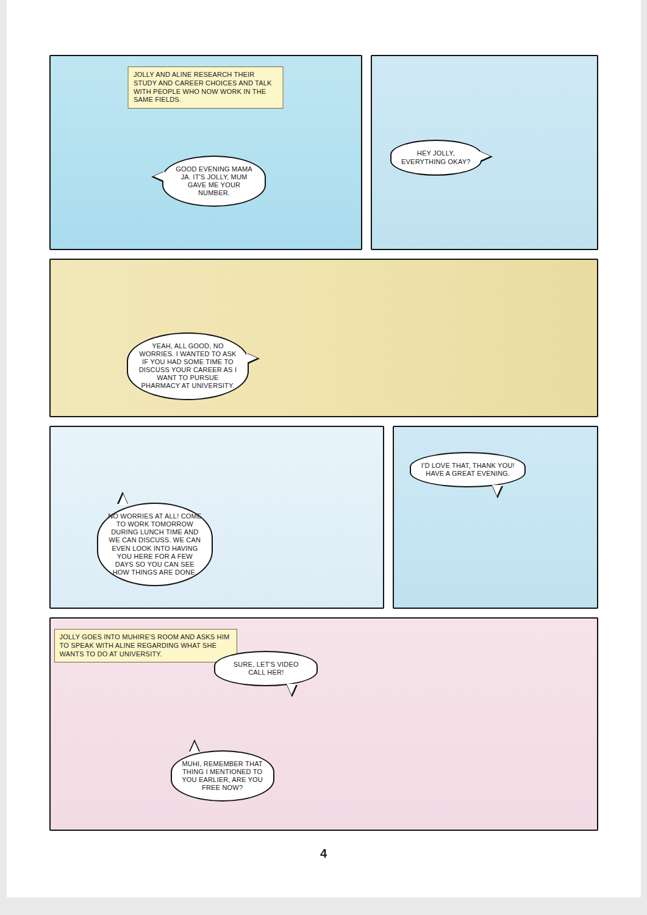Comic page 4: Jolly and Aline research their study and career choices
Jolly and Aline research their study and career choices and talk with people who now work in the same fields.
Good evening Mama Ja. It's Jolly, Mum gave me your number.
Hey Jolly, everything okay?
Yeah, all good, no worries. I wanted to ask if you had some time to discuss your career as I want to pursue pharmacy at university.
No worries at all! Come to work tomorrow during lunch time and we can discuss. We can even look into having you here for a few days so you can see how things are done.
I'd love that, thank you! Have a great evening.
Jolly goes into Muhire's room and asks him to speak with Aline regarding what she wants to do at university.
Sure, let's video call her!
Muhi, remember that thing I mentioned to you earlier, are you free now?
4